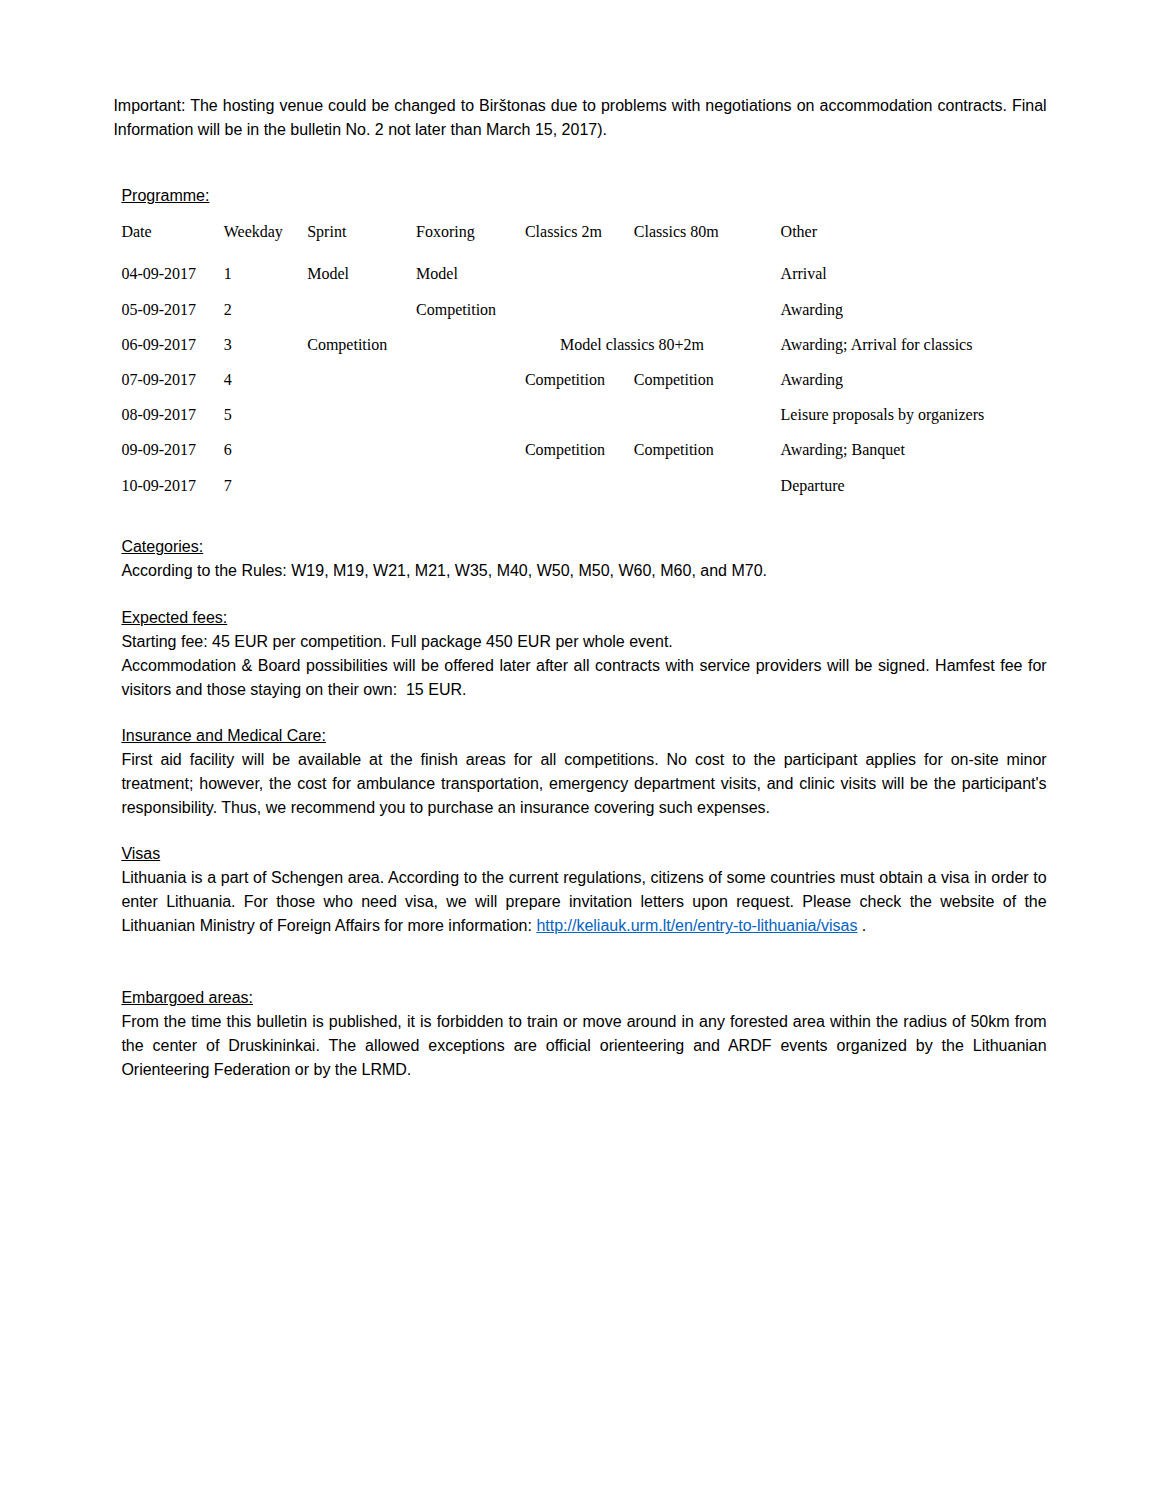Important: The hosting venue could be changed to Birštonas due to problems with negotiations on accommodation contracts. Final Information will be in the bulletin No. 2 not later than March 15, 2017).
Programme:
| Date | Weekday | Sprint | Foxoring | Classics 2m | Classics 80m | Other |
| --- | --- | --- | --- | --- | --- | --- |
| 04-09-2017 | 1 | Model | Model | | | Arrival |
| 05-09-2017 | 2 | | Competition | | | Awarding |
| 06-09-2017 | 3 | Competition | | Model classics 80+2m | Awarding; Arrival for classics |
| 07-09-2017 | 4 | | | Competition | Competition | Awarding |
| 08-09-2017 | 5 | | | | | Leisure proposals by organizers |
| 09-09-2017 | 6 | | | Competition | Competition | Awarding; Banquet |
| 10-09-2017 | 7 | | | | | Departure |
Categories:
According to the Rules: W19, M19, W21, M21, W35, M40, W50, M50, W60, M60, and M70.
Expected fees:
Starting fee: 45 EUR per competition. Full package 450 EUR per whole event.
Accommodation & Board possibilities will be offered later after all contracts with service providers will be signed. Hamfest fee for visitors and those staying on their own: 15 EUR.
Insurance and Medical Care:
First aid facility will be available at the finish areas for all competitions. No cost to the participant applies for on-site minor treatment; however, the cost for ambulance transportation, emergency department visits, and clinic visits will be the participant's responsibility. Thus, we recommend you to purchase an insurance covering such expenses.
Visas
Lithuania is a part of Schengen area. According to the current regulations, citizens of some countries must obtain a visa in order to enter Lithuania. For those who need visa, we will prepare invitation letters upon request. Please check the website of the Lithuanian Ministry of Foreign Affairs for more information: http://keliauk.urm.lt/en/entry-to-lithuania/visas .
Embargoed areas:
From the time this bulletin is published, it is forbidden to train or move around in any forested area within the radius of 50km from the center of Druskininkai. The allowed exceptions are official orienteering and ARDF events organized by the Lithuanian Orienteering Federation or by the LRMD.